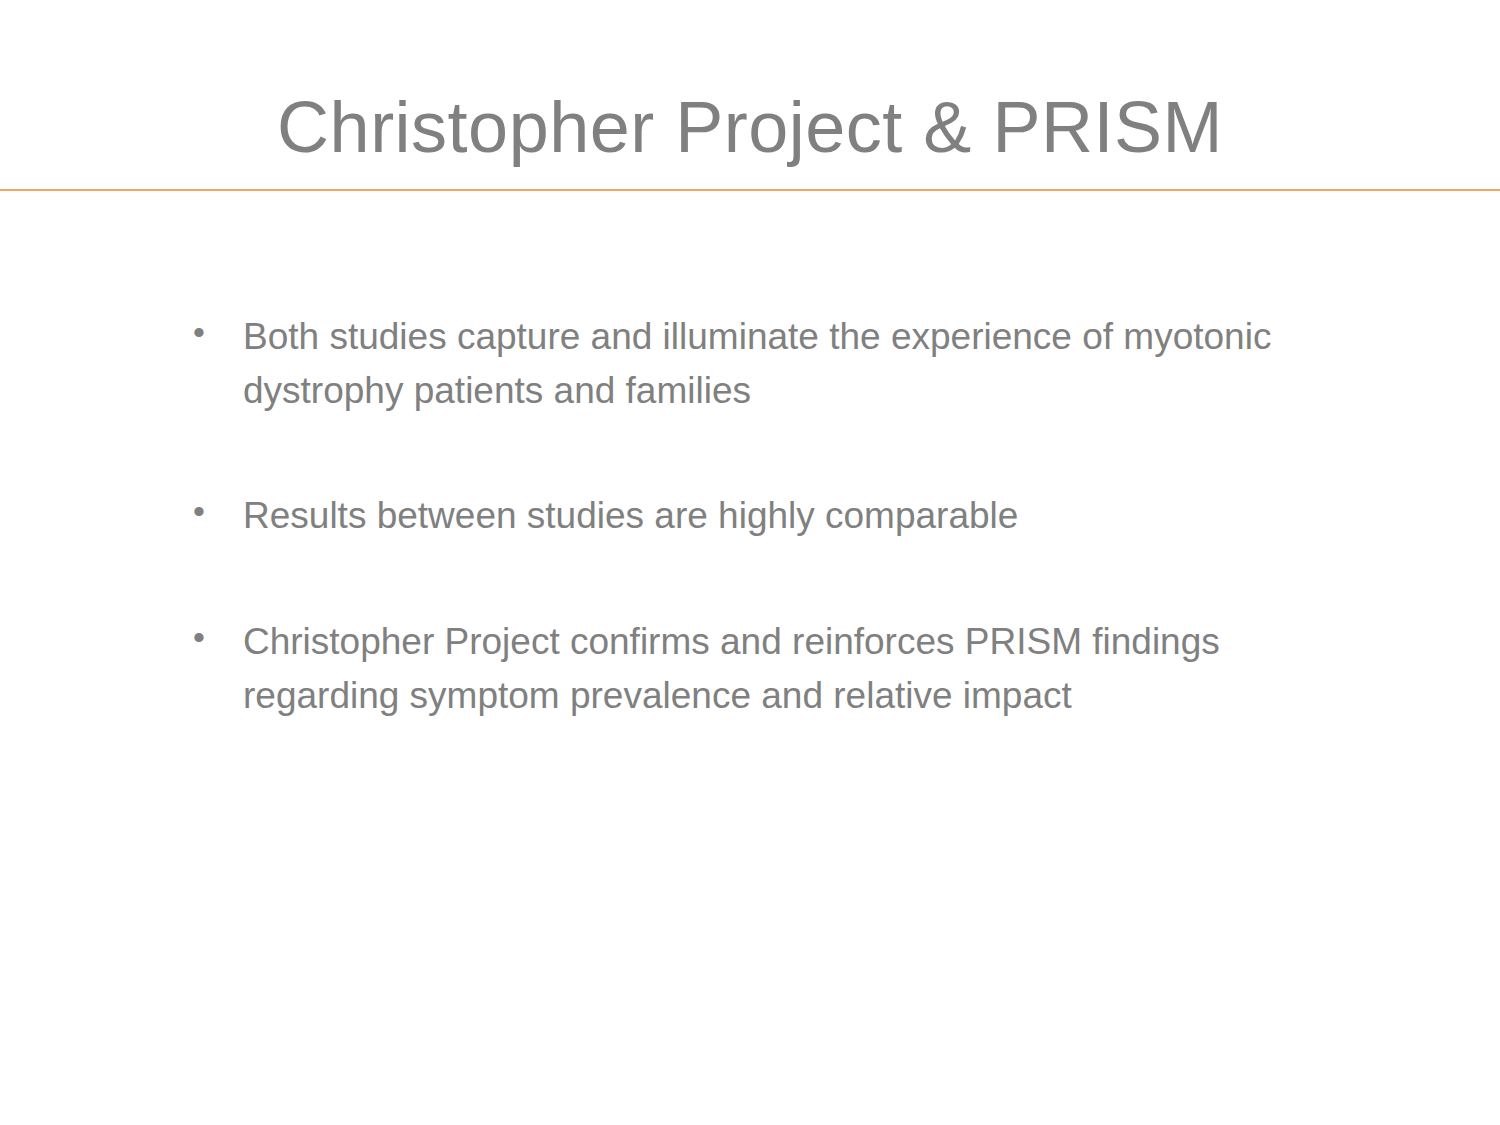Christopher Project & PRISM
Both studies capture and illuminate the experience of myotonic dystrophy patients and families
Results between studies are highly comparable
Christopher Project confirms and reinforces PRISM findings regarding symptom prevalence and relative impact